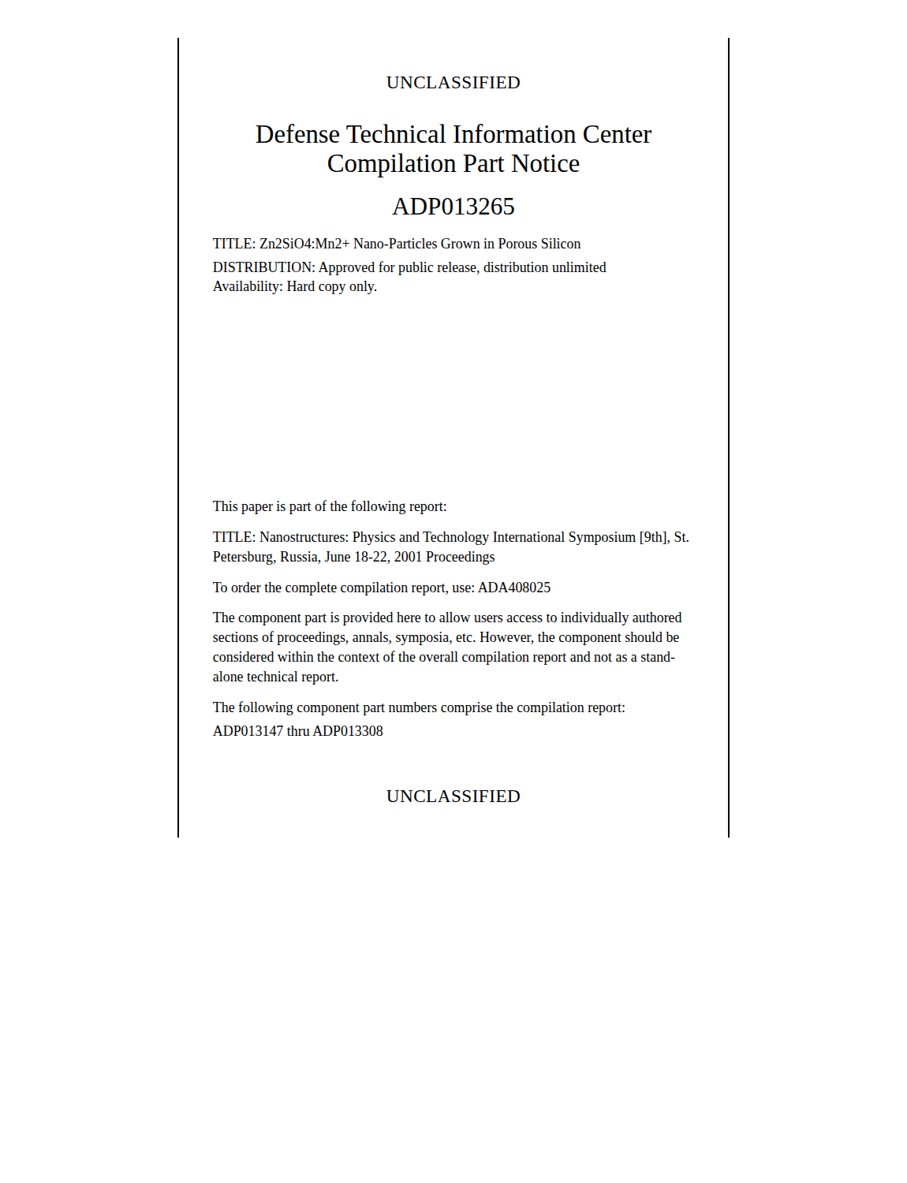UNCLASSIFIED
Defense Technical Information Center
Compilation Part Notice
ADP013265
TITLE: Zn2SiO4:Mn2+ Nano-Particles Grown in Porous Silicon
DISTRIBUTION: Approved for public release, distribution unlimited
Availability: Hard copy only.
This paper is part of the following report:
TITLE: Nanostructures: Physics and Technology International Symposium [9th], St. Petersburg, Russia, June 18-22, 2001 Proceedings
To order the complete compilation report, use: ADA408025
The component part is provided here to allow users access to individually authored sections of proceedings, annals, symposia, etc. However, the component should be considered within the context of the overall compilation report and not as a stand-alone technical report.
The following component part numbers comprise the compilation report:
ADP013147 thru ADP013308
UNCLASSIFIED